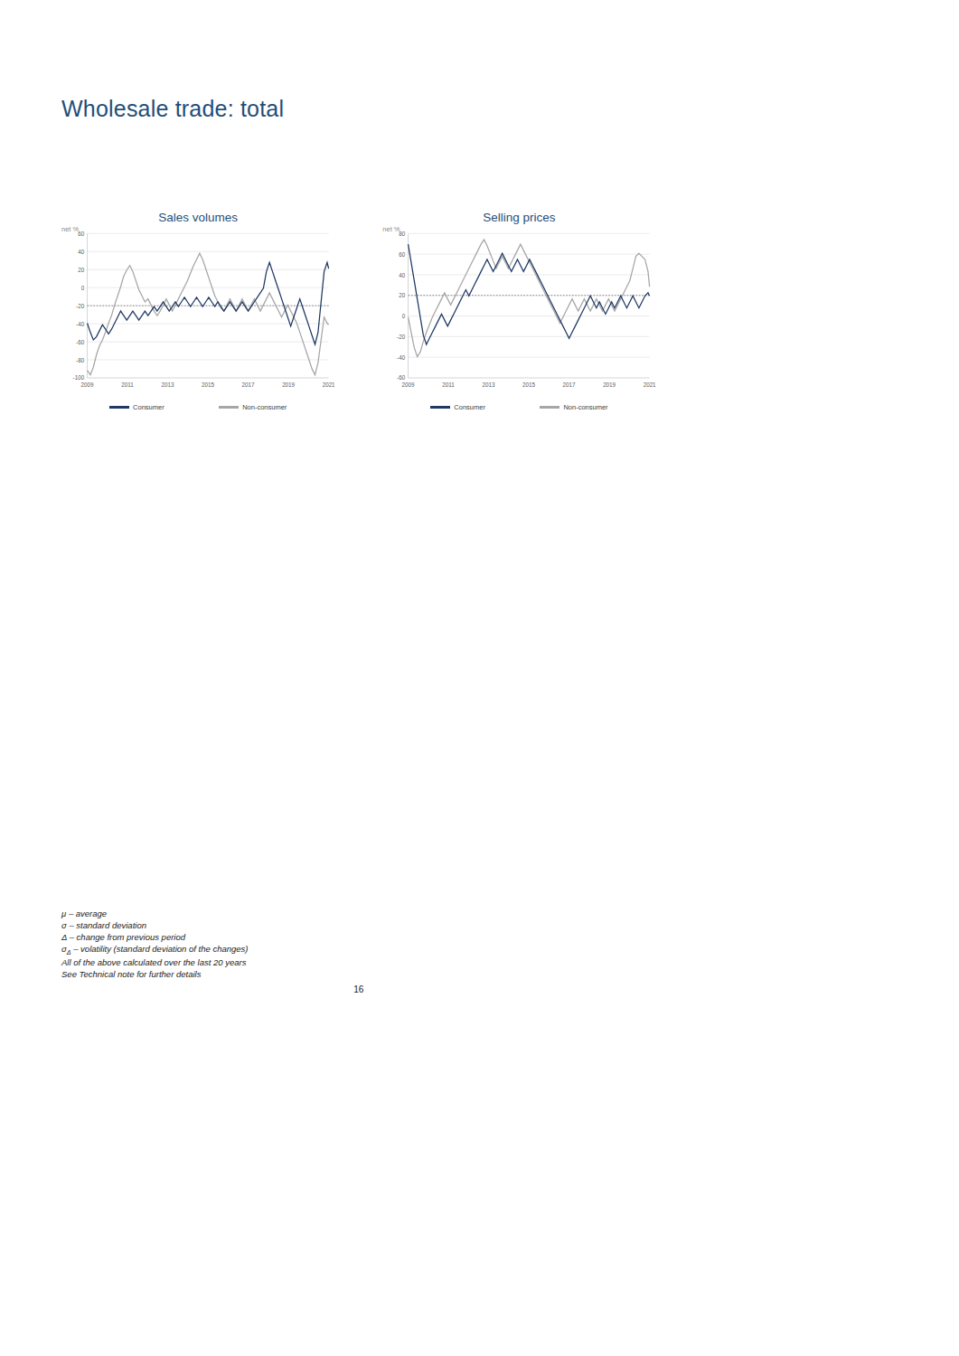Wholesale trade: total
Sales volumes
net %
60 40 20 0 -20 -40 -60 -80 -100 2009 2011 2013 2015 2017 2019 2021
Consumer Non-consumer
Selling prices
net %
80 60 40 20 0 -20 -40 -60 2009 2011 2013 2015 2017 2019 2021
Consumer Non-consumer
μ – average
σ – standard deviation
Δ – change from previous period
σΔ – volatility (standard deviation of the changes)
All of the above calculated over the last 20 years
See Technical note for further details
16